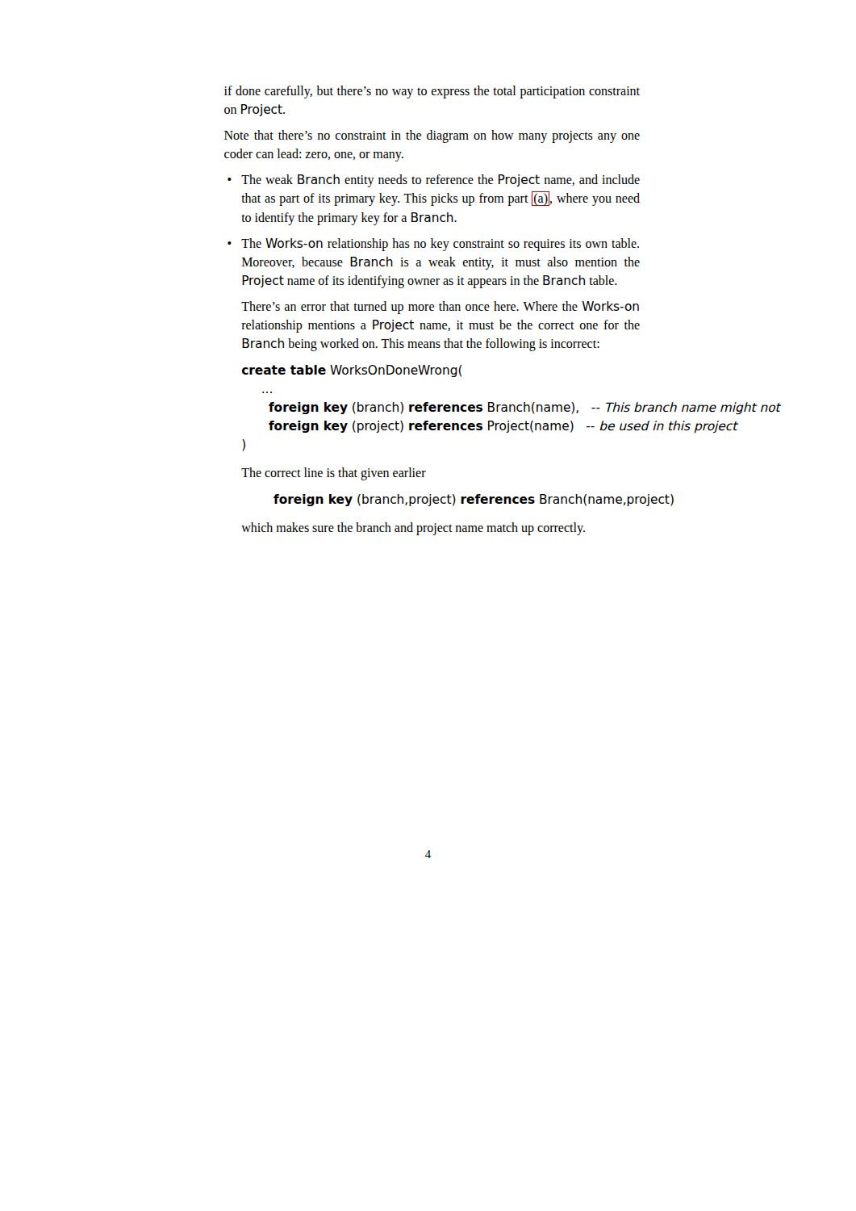if done carefully, but there’s no way to express the total participation constraint on Project.
Note that there’s no constraint in the diagram on how many projects any one coder can lead: zero, one, or many.
The weak Branch entity needs to reference the Project name, and include that as part of its primary key. This picks up from part (a), where you need to identify the primary key for a Branch.
The Works-on relationship has no key constraint so requires its own table. Moreover, because Branch is a weak entity, it must also mention the Project name of its identifying owner as it appears in the Branch table.
There’s an error that turned up more than once here. Where the Works-on relationship mentions a Project name, it must be the correct one for the Branch being worked on. This means that the following is incorrect:
create table WorksOnDoneWrong(
...
foreign key (branch) references Branch(name), -- This branch name might not
foreign key (project) references Project(name) -- be used in this project
)
The correct line is that given earlier
foreign key (branch,project) references Branch(name,project)
which makes sure the branch and project name match up correctly.
4